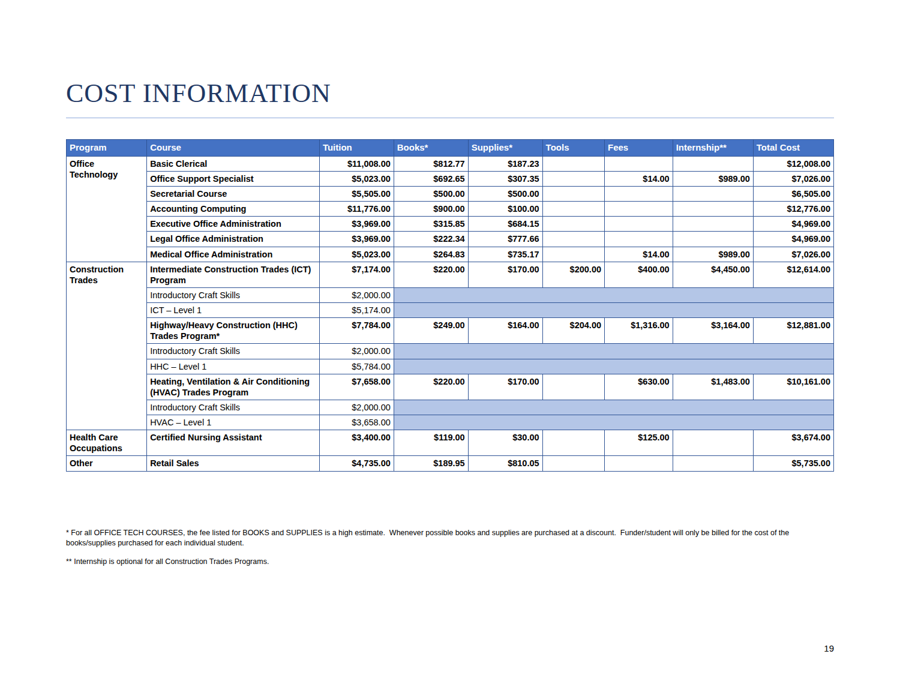COST INFORMATION
| Program | Course | Tuition | Books* | Supplies* | Tools | Fees | Internship** | Total Cost |
| --- | --- | --- | --- | --- | --- | --- | --- | --- |
| Office Technology | Basic Clerical | $11,008.00 | $812.77 | $187.23 | | | | $12,008.00 |
| Office Support Specialist | $5,023.00 | $692.65 | $307.35 | | $14.00 | $989.00 | $7,026.00 |
| Secretarial Course | $5,505.00 | $500.00 | $500.00 | | | | $6,505.00 |
| Accounting Computing | $11,776.00 | $900.00 | $100.00 | | | | $12,776.00 |
| Executive Office Administration | $3,969.00 | $315.85 | $684.15 | | | | $4,969.00 |
| Legal Office Administration | $3,969.00 | $222.34 | $777.66 | | | | $4,969.00 |
| Medical Office Administration | $5,023.00 | $264.83 | $735.17 | | $14.00 | $989.00 | $7,026.00 |
| Construction Trades | Intermediate Construction Trades (ICT) Program | $7,174.00 | $220.00 | $170.00 | $200.00 | $400.00 | $4,450.00 | $12,614.00 |
| Introductory Craft Skills | $2,000.00 | |
| ICT – Level 1 | $5,174.00 | |
| Highway/Heavy Construction (HHC) Trades Program* | $7,784.00 | $249.00 | $164.00 | $204.00 | $1,316.00 | $3,164.00 | $12,881.00 |
| Introductory Craft Skills | $2,000.00 | |
| HHC – Level 1 | $5,784.00 | |
| Heating, Ventilation & Air Conditioning (HVAC) Trades Program | $7,658.00 | $220.00 | $170.00 | | $630.00 | $1,483.00 | $10,161.00 |
| Introductory Craft Skills | $2,000.00 | |
| HVAC – Level 1 | $3,658.00 | |
| Health Care Occupations | Certified Nursing Assistant | $3,400.00 | $119.00 | $30.00 | | $125.00 | | $3,674.00 |
| Other | Retail Sales | $4,735.00 | $189.95 | $810.05 | | | | $5,735.00 |
* For all OFFICE TECH COURSES, the fee listed for BOOKS and SUPPLIES is a high estimate. Whenever possible books and supplies are purchased at a discount. Funder/student will only be billed for the cost of the books/supplies purchased for each individual student.
** Internship is optional for all Construction Trades Programs.
19